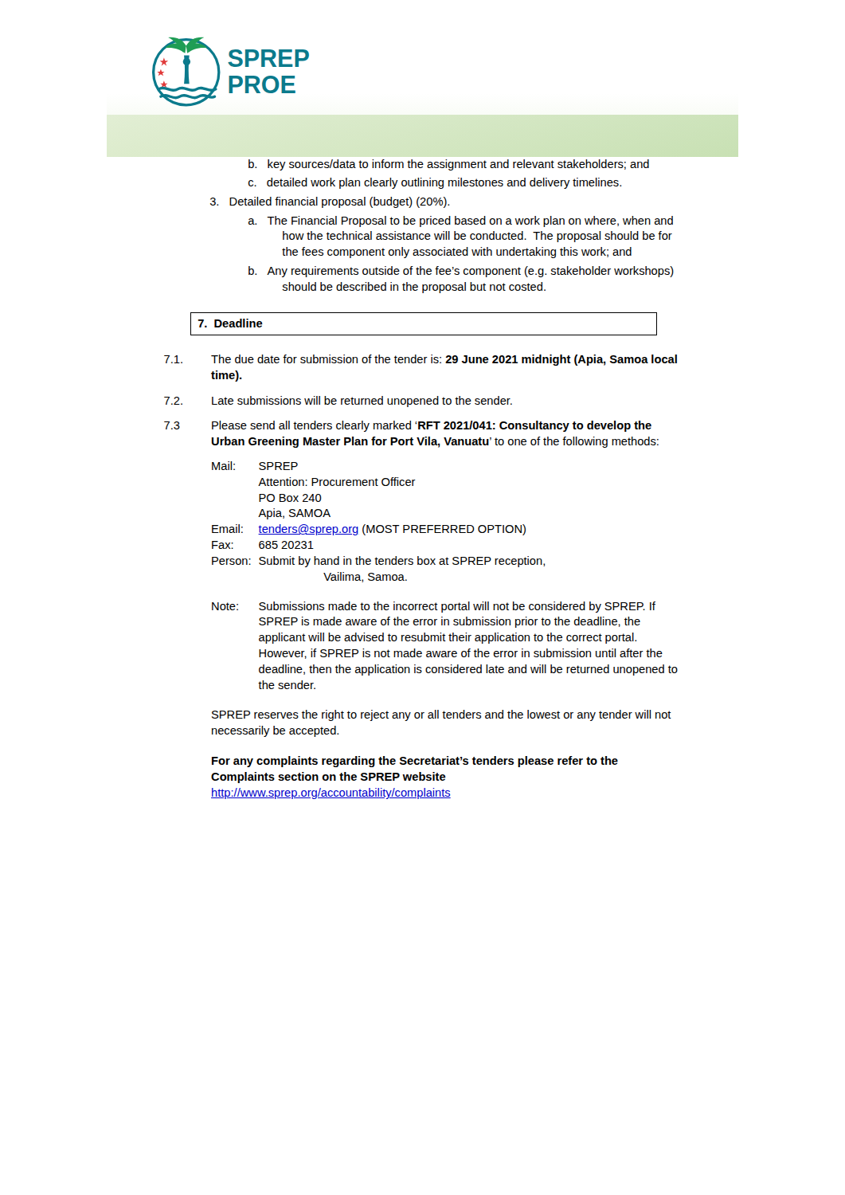SPREP PROE
b. key sources/data to inform the assignment and relevant stakeholders; and
c. detailed work plan clearly outlining milestones and delivery timelines.
3. Detailed financial proposal (budget) (20%).
a. The Financial Proposal to be priced based on a work plan on where, when and how the technical assistance will be conducted. The proposal should be for the fees component only associated with undertaking this work; and
b. Any requirements outside of the fee’s component (e.g. stakeholder workshops) should be described in the proposal but not costed.
7. Deadline
7.1.
The due date for submission of the tender is: 29 June 2021 midnight (Apia, Samoa local time).
7.2.
Late submissions will be returned unopened to the sender.
7.3
Please send all tenders clearly marked ‘RFT 2021/041: Consultancy to develop the Urban Greening Master Plan for Port Vila, Vanuatu’ to one of the following methods:
| Mail: | SPREP |
| | Attention: Procurement Officer |
| | PO Box 240 |
| | Apia, SAMOA |
| Email: | tenders@sprep.org (MOST PREFERRED OPTION) |
| Fax: | 685 20231 |
| Person: | Submit by hand in the tenders box at SPREP reception, |
| | Vailima, Samoa. |
Note:
Submissions made to the incorrect portal will not be considered by SPREP. If SPREP is made aware of the error in submission prior to the deadline, the applicant will be advised to resubmit their application to the correct portal. However, if SPREP is not made aware of the error in submission until after the deadline, then the application is considered late and will be returned unopened to the sender.
SPREP reserves the right to reject any or all tenders and the lowest or any tender will not necessarily be accepted.
For any complaints regarding the Secretariat’s tenders please refer to the
Complaints section on the SPREP website
http://www.sprep.org/accountability/complaints